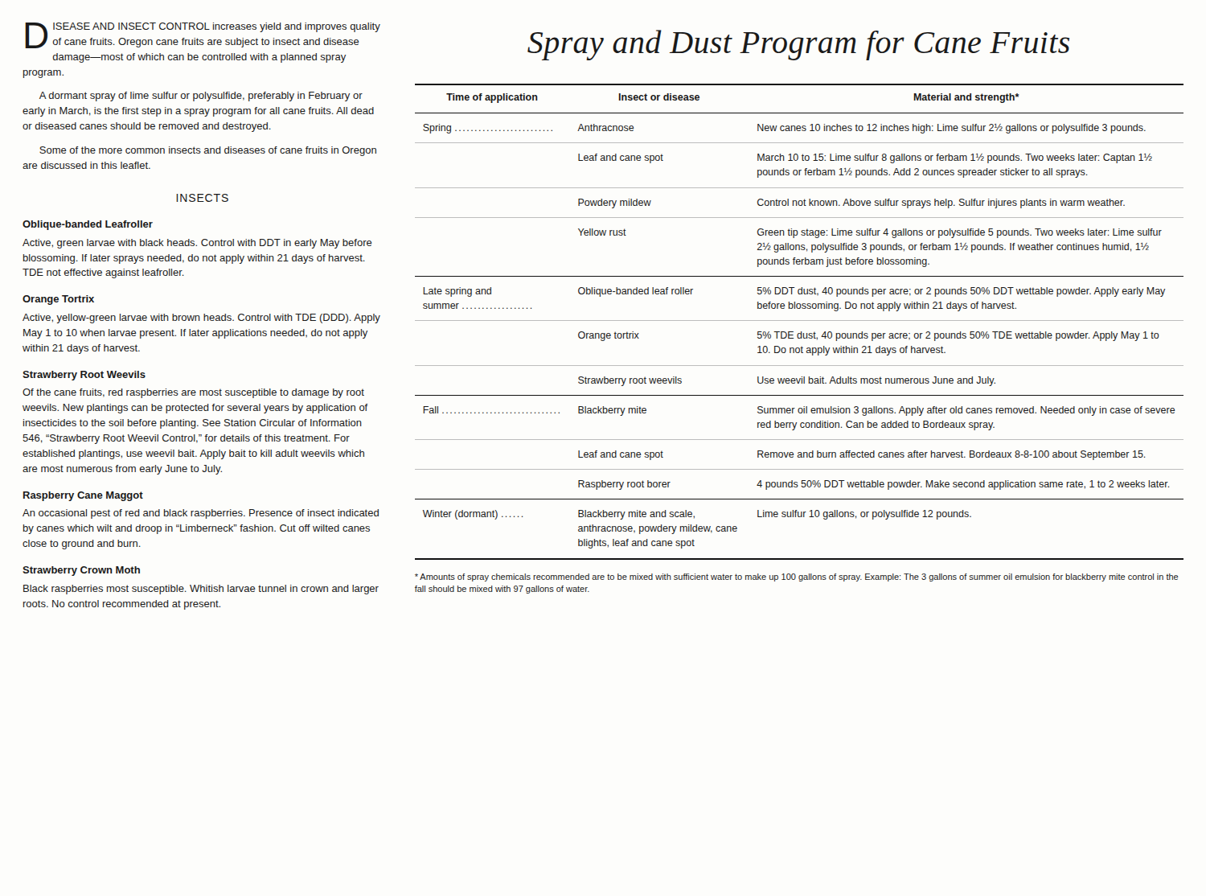DISEASE AND INSECT CONTROL increases yield and improves quality of cane fruits. Oregon cane fruits are subject to insect and disease damage—most of which can be controlled with a planned spray program.
A dormant spray of lime sulfur or polysulfide, preferably in February or early in March, is the first step in a spray program for all cane fruits. All dead or diseased canes should be removed and destroyed.
Some of the more common insects and diseases of cane fruits in Oregon are discussed in this leaflet.
Insects
Oblique-banded Leafroller
Active, green larvae with black heads. Control with DDT in early May before blossoming. If later sprays needed, do not apply within 21 days of harvest. TDE not effective against leafroller.
Orange Tortrix
Active, yellow-green larvae with brown heads. Control with TDE (DDD). Apply May 1 to 10 when larvae present. If later applications needed, do not apply within 21 days of harvest.
Strawberry Root Weevils
Of the cane fruits, red raspberries are most susceptible to damage by root weevils. New plantings can be protected for several years by application of insecticides to the soil before planting. See Station Circular of Information 546, “Strawberry Root Weevil Control,” for details of this treatment. For established plantings, use weevil bait. Apply bait to kill adult weevils which are most numerous from early June to July.
Raspberry Cane Maggot
An occasional pest of red and black raspberries. Presence of insect indicated by canes which wilt and droop in “Limberneck” fashion. Cut off wilted canes close to ground and burn.
Strawberry Crown Moth
Black raspberries most susceptible. Whitish larvae tunnel in crown and larger roots. No control recommended at present.
Spray and Dust Program for Cane Fruits
| Time of application | Insect or disease | Material and strength * |
| --- | --- | --- |
| Spring ......................... | Anthracnose | New canes 10 inches to 12 inches high: Lime sulfur 2½ gallons or polysulfide 3 pounds. |
| | Leaf and cane spot | March 10 to 15: Lime sulfur 8 gallons or ferbam 1½ pounds. Two weeks later: Captan 1½ pounds or ferbam 1½ pounds. Add 2 ounces spreader sticker to all sprays. |
| | Powdery mildew | Control not known. Above sulfur sprays help. Sulfur injures plants in warm weather. |
| | Yellow rust | Green tip stage: Lime sulfur 4 gallons or polysulfide 5 pounds. Two weeks later: Lime sulfur 2½ gallons, polysulfide 3 pounds, or ferbam 1½ pounds. If weather continues humid, 1½ pounds ferbam just before blossoming. |
| Late spring and summer .................. | Oblique-banded leaf roller | 5% DDT dust, 40 pounds per acre; or 2 pounds 50% DDT wettable powder. Apply early May before blossoming. Do not apply within 21 days of harvest. |
| | Orange tortrix | 5% TDE dust, 40 pounds per acre; or 2 pounds 50% TDE wettable powder. Apply May 1 to 10. Do not apply within 21 days of harvest. |
| | Strawberry root weevils | Use weevil bait. Adults most numerous June and July. |
| Fall .............................. | Blackberry mite | Summer oil emulsion 3 gallons. Apply after old canes removed. Needed only in case of severe red berry condition. Can be added to Bordeaux spray. |
| | Leaf and cane spot | Remove and burn affected canes after harvest. Bordeaux 8-8-100 about September 15. |
| | Raspberry root borer | 4 pounds 50% DDT wettable powder. Make second application same rate, 1 to 2 weeks later. |
| Winter (dormant) ...... | Blackberry mite and scale, anthracnose, powdery mildew, cane blights, leaf and cane spot | Lime sulfur 10 gallons, or polysulfide 12 pounds. |
* Amounts of spray chemicals recommended are to be mixed with sufficient water to make up 100 gallons of spray. Example: The 3 gallons of summer oil emulsion for blackberry mite control in the fall should be mixed with 97 gallons of water.